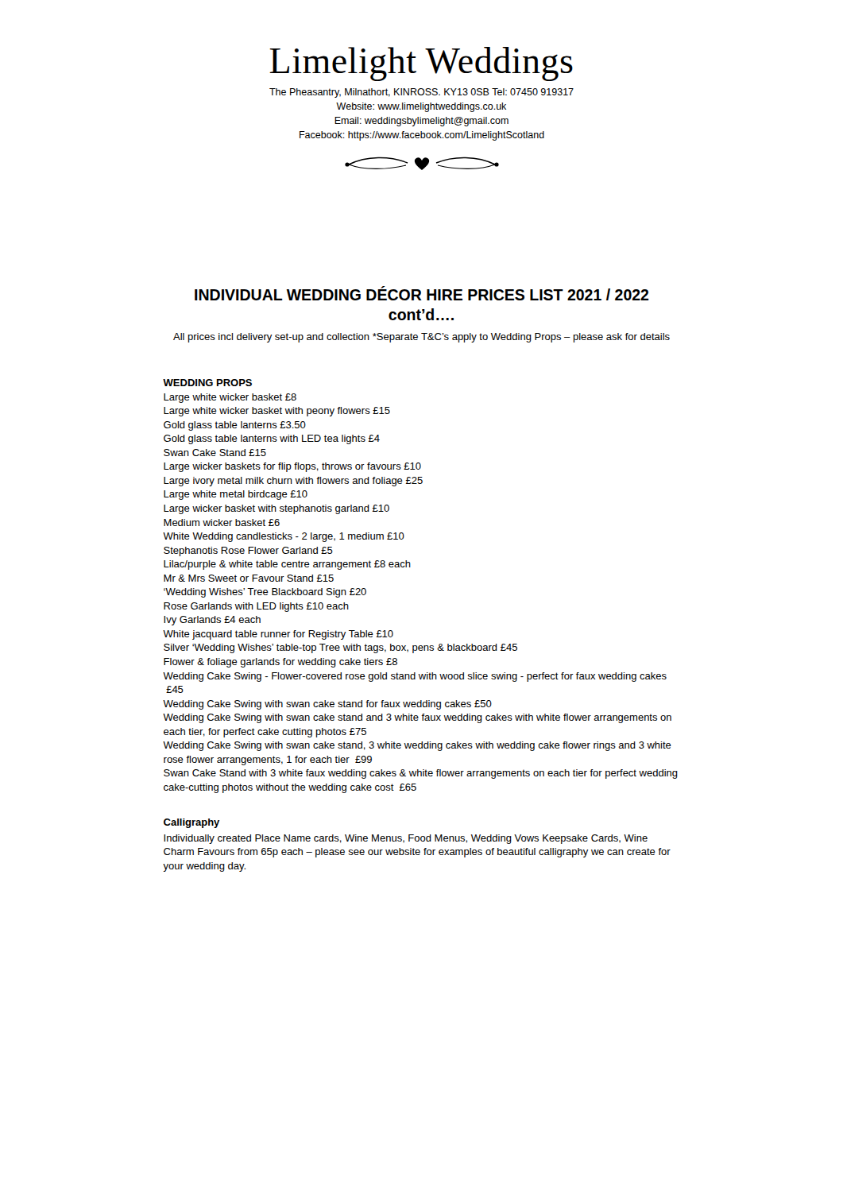Limelight Weddings
The Pheasantry, Milnathort, KINROSS. KY13 0SB Tel: 07450 919317
Website: www.limelightweddings.co.uk
Email: weddingsbylimelight@gmail.com
Facebook: https://www.facebook.com/LimelightScotland
INDIVIDUAL WEDDING DÉCOR HIRE PRICES LIST 2021 / 2022 cont’d….
All prices incl delivery set-up and collection *Separate T&C’s apply to Wedding Props – please ask for details
WEDDING PROPS
Large white wicker basket £8
Large white wicker basket with peony flowers £15
Gold glass table lanterns £3.50
Gold glass table lanterns with LED tea lights £4
Swan Cake Stand £15
Large wicker baskets for flip flops, throws or favours £10
Large ivory metal milk churn with flowers and foliage £25
Large white metal birdcage £10
Large wicker basket with stephanotis garland £10
Medium wicker basket £6
White Wedding candlesticks - 2 large, 1 medium £10
Stephanotis Rose Flower Garland £5
Lilac/purple & white table centre arrangement £8 each
Mr & Mrs Sweet or Favour Stand £15
‘Wedding Wishes’ Tree Blackboard Sign £20
Rose Garlands with LED lights £10 each
Ivy Garlands £4 each
White jacquard table runner for Registry Table £10
Silver ‘Wedding Wishes’ table-top Tree with tags, box, pens & blackboard £45
Flower & foliage garlands for wedding cake tiers £8
Wedding Cake Swing - Flower-covered rose gold stand with wood slice swing - perfect for faux wedding cakes £45
Wedding Cake Swing with swan cake stand for faux wedding cakes £50
Wedding Cake Swing with swan cake stand and 3 white faux wedding cakes with white flower arrangements on each tier, for perfect cake cutting photos £75
Wedding Cake Swing with swan cake stand, 3 white wedding cakes with wedding cake flower rings and 3 white rose flower arrangements, 1 for each tier £99
Swan Cake Stand with 3 white faux wedding cakes & white flower arrangements on each tier for perfect wedding cake-cutting photos without the wedding cake cost £65
Calligraphy
Individually created Place Name cards, Wine Menus, Food Menus, Wedding Vows Keepsake Cards, Wine Charm Favours from 65p each – please see our website for examples of beautiful calligraphy we can create for your wedding day.